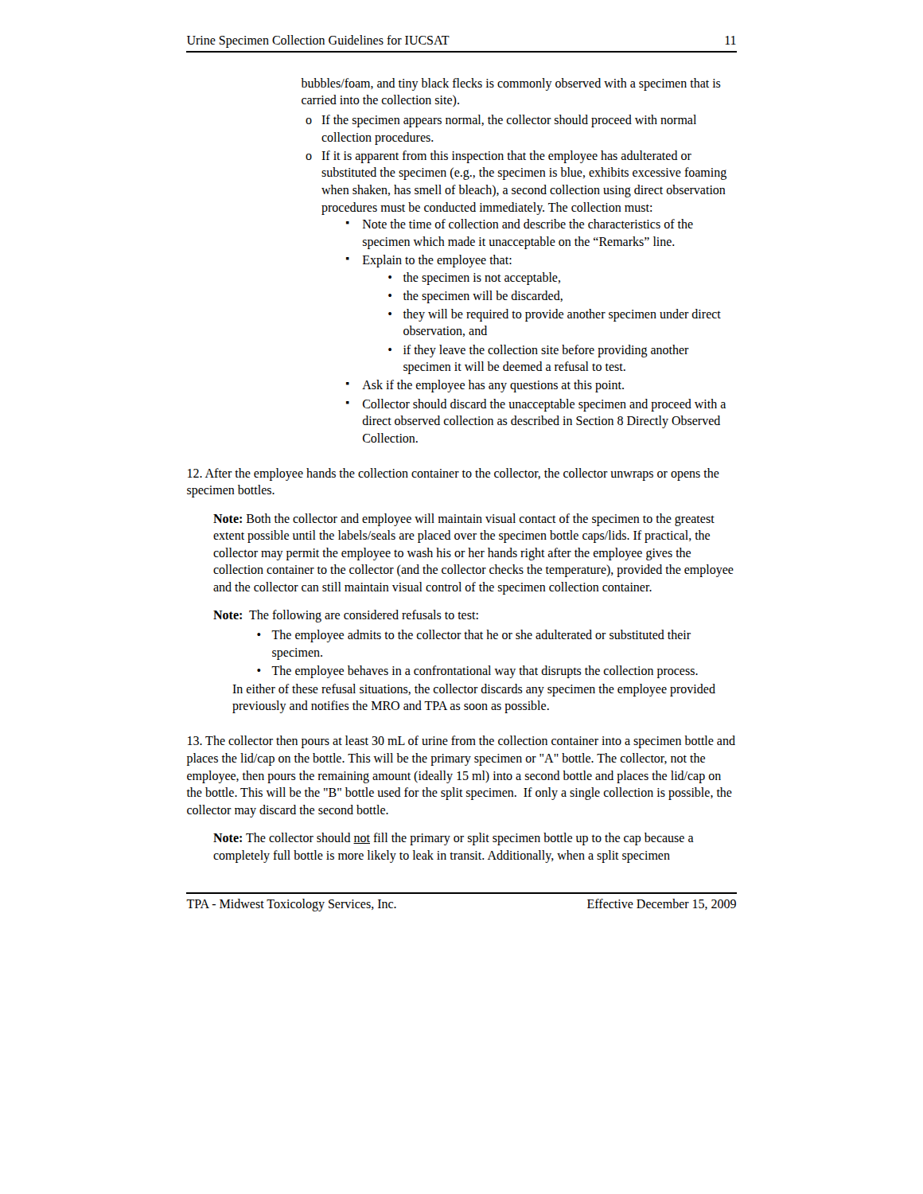Urine Specimen Collection Guidelines for IUCSAT
11
bubbles/foam, and tiny black flecks is commonly observed with a specimen that is carried into the collection site).
If the specimen appears normal, the collector should proceed with normal collection procedures.
If it is apparent from this inspection that the employee has adulterated or substituted the specimen (e.g., the specimen is blue, exhibits excessive foaming when shaken, has smell of bleach), a second collection using direct observation procedures must be conducted immediately. The collection must:
Note the time of collection and describe the characteristics of the specimen which made it unacceptable on the “Remarks” line.
Explain to the employee that:
the specimen is not acceptable,
the specimen will be discarded,
they will be required to provide another specimen under direct observation, and
if they leave the collection site before providing another specimen it will be deemed a refusal to test.
Ask if the employee has any questions at this point.
Collector should discard the unacceptable specimen and proceed with a direct observed collection as described in Section 8 Directly Observed Collection.
12. After the employee hands the collection container to the collector, the collector unwraps or opens the specimen bottles.
Note: Both the collector and employee will maintain visual contact of the specimen to the greatest extent possible until the labels/seals are placed over the specimen bottle caps/lids. If practical, the collector may permit the employee to wash his or her hands right after the employee gives the collection container to the collector (and the collector checks the temperature), provided the employee and the collector can still maintain visual control of the specimen collection container.
Note: The following are considered refusals to test:
The employee admits to the collector that he or she adulterated or substituted their specimen.
The employee behaves in a confrontational way that disrupts the collection process.
In either of these refusal situations, the collector discards any specimen the employee provided previously and notifies the MRO and TPA as soon as possible.
13. The collector then pours at least 30 mL of urine from the collection container into a specimen bottle and places the lid/cap on the bottle. This will be the primary specimen or "A" bottle. The collector, not the employee, then pours the remaining amount (ideally 15 ml) into a second bottle and places the lid/cap on the bottle. This will be the "B" bottle used for the split specimen. If only a single collection is possible, the collector may discard the second bottle.
Note: The collector should not fill the primary or split specimen bottle up to the cap because a completely full bottle is more likely to leak in transit. Additionally, when a split specimen
TPA - Midwest Toxicology Services, Inc.
Effective December 15, 2009